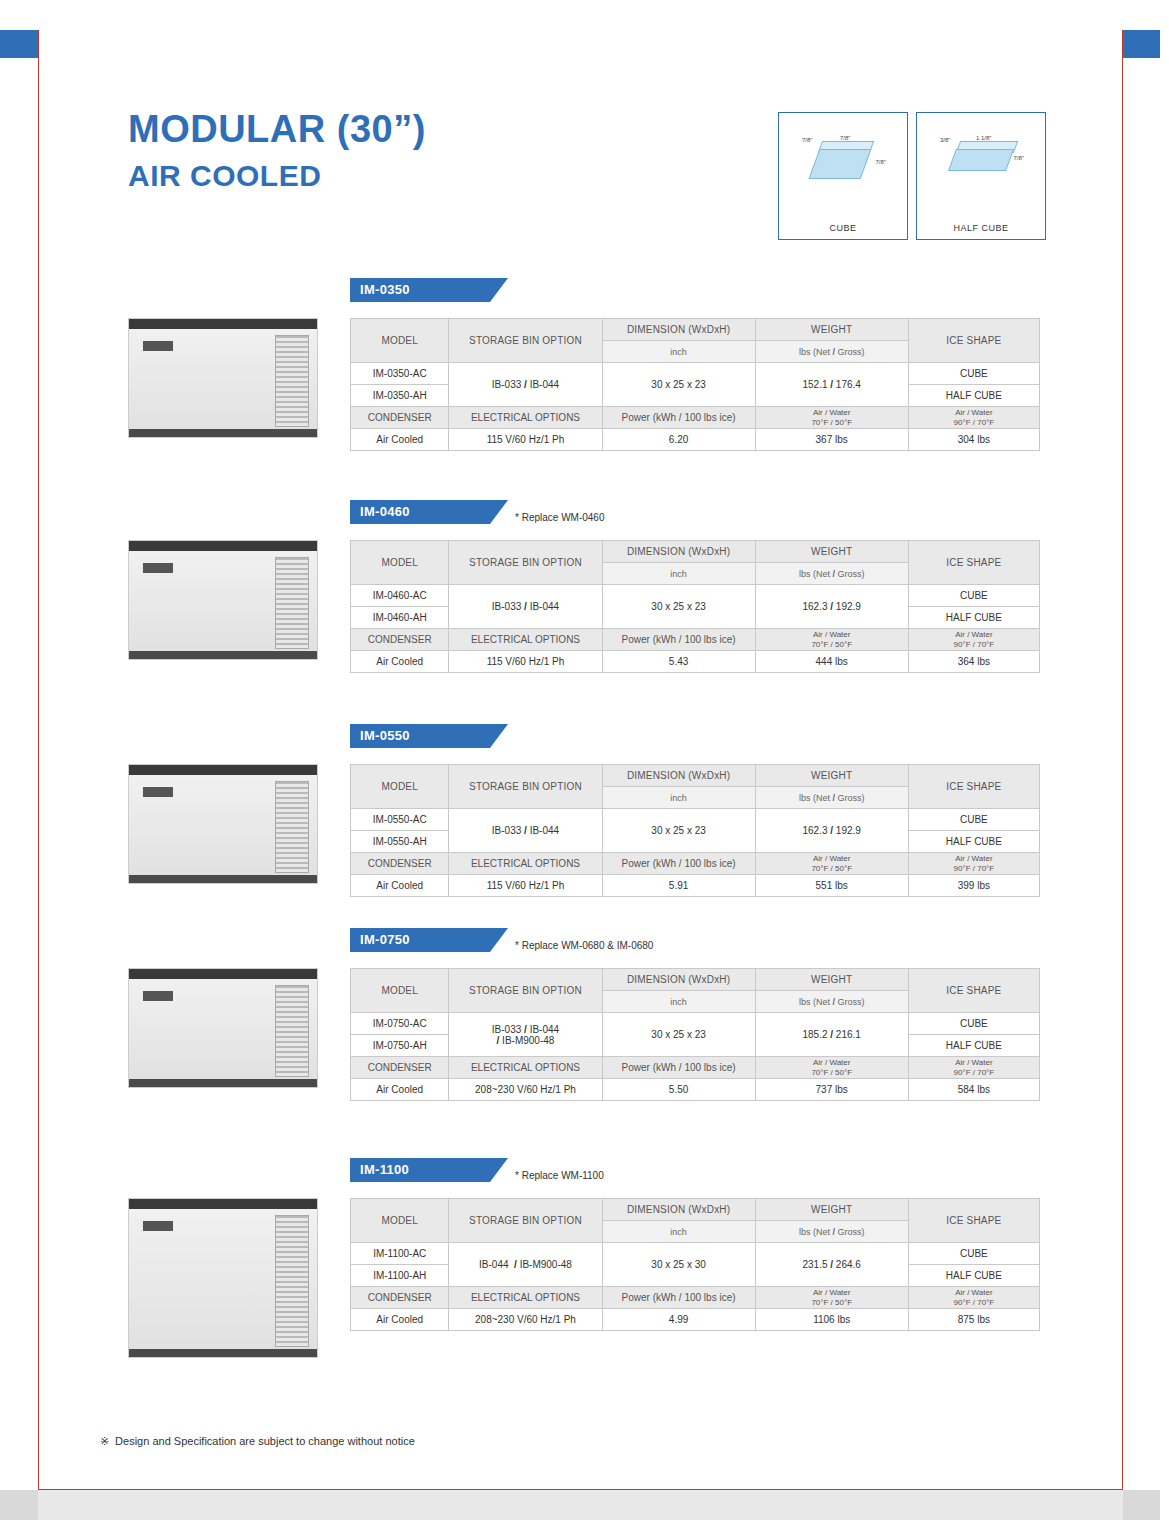MODULAR (30”)
AIR COOLED
7/8"
7/8"
7/8"
CUBE
3/8"
1 1/8"
7/8"
HALF CUBE
IM-0350
| MODEL | STORAGE BIN OPTION | DIMENSION (WxDxH) | WEIGHT | ICE SHAPE |
| inch | lbs (Net / Gross) |
| IM-0350-AC | IB-033 / IB-044 | 30 x 25 x 23 | 152.1 / 176.4 | CUBE |
| IM-0350-AH | HALF CUBE |
| CONDENSER | ELECTRICAL OPTIONS | Power (kWh / 100 lbs ice) | Air / Water 70°F / 50°F | Air / Water 90°F / 70°F |
| Air Cooled | 115 V/60 Hz/1 Ph | 6.20 | 367 lbs | 304 lbs |
IM-0460
* Replace WM-0460
| MODEL | STORAGE BIN OPTION | DIMENSION (WxDxH) | WEIGHT | ICE SHAPE |
| inch | lbs (Net / Gross) |
| IM-0460-AC | IB-033 / IB-044 | 30 x 25 x 23 | 162.3 / 192.9 | CUBE |
| IM-0460-AH | HALF CUBE |
| CONDENSER | ELECTRICAL OPTIONS | Power (kWh / 100 lbs ice) | Air / Water 70°F / 50°F | Air / Water 90°F / 70°F |
| Air Cooled | 115 V/60 Hz/1 Ph | 5.43 | 444 lbs | 364 lbs |
IM-0550
| MODEL | STORAGE BIN OPTION | DIMENSION (WxDxH) | WEIGHT | ICE SHAPE |
| inch | lbs (Net / Gross) |
| IM-0550-AC | IB-033 / IB-044 | 30 x 25 x 23 | 162.3 / 192.9 | CUBE |
| IM-0550-AH | HALF CUBE |
| CONDENSER | ELECTRICAL OPTIONS | Power (kWh / 100 lbs ice) | Air / Water 70°F / 50°F | Air / Water 90°F / 70°F |
| Air Cooled | 115 V/60 Hz/1 Ph | 5.91 | 551 lbs | 399 lbs |
IM-0750
* Replace WM-0680 & IM-0680
| MODEL | STORAGE BIN OPTION | DIMENSION (WxDxH) | WEIGHT | ICE SHAPE |
| inch | lbs (Net / Gross) |
| IM-0750-AC | IB-033 / IB-044 / IB-M900-48 | 30 x 25 x 23 | 185.2 / 216.1 | CUBE |
| IM-0750-AH | HALF CUBE |
| CONDENSER | ELECTRICAL OPTIONS | Power (kWh / 100 lbs ice) | Air / Water 70°F / 50°F | Air / Water 90°F / 70°F |
| Air Cooled | 208~230 V/60 Hz/1 Ph | 5.50 | 737 lbs | 584 lbs |
IM-1100
* Replace WM-1100
| MODEL | STORAGE BIN OPTION | DIMENSION (WxDxH) | WEIGHT | ICE SHAPE |
| inch | lbs (Net / Gross) |
| IM-1100-AC | IB-044 / IB-M900-48 | 30 x 25 x 30 | 231.5 / 264.6 | CUBE |
| IM-1100-AH | HALF CUBE |
| CONDENSER | ELECTRICAL OPTIONS | Power (kWh / 100 lbs ice) | Air / Water 70°F / 50°F | Air / Water 90°F / 70°F |
| Air Cooled | 208~230 V/60 Hz/1 Ph | 4.99 | 1106 lbs | 875 lbs |
※ Design and Specification are subject to change without notice